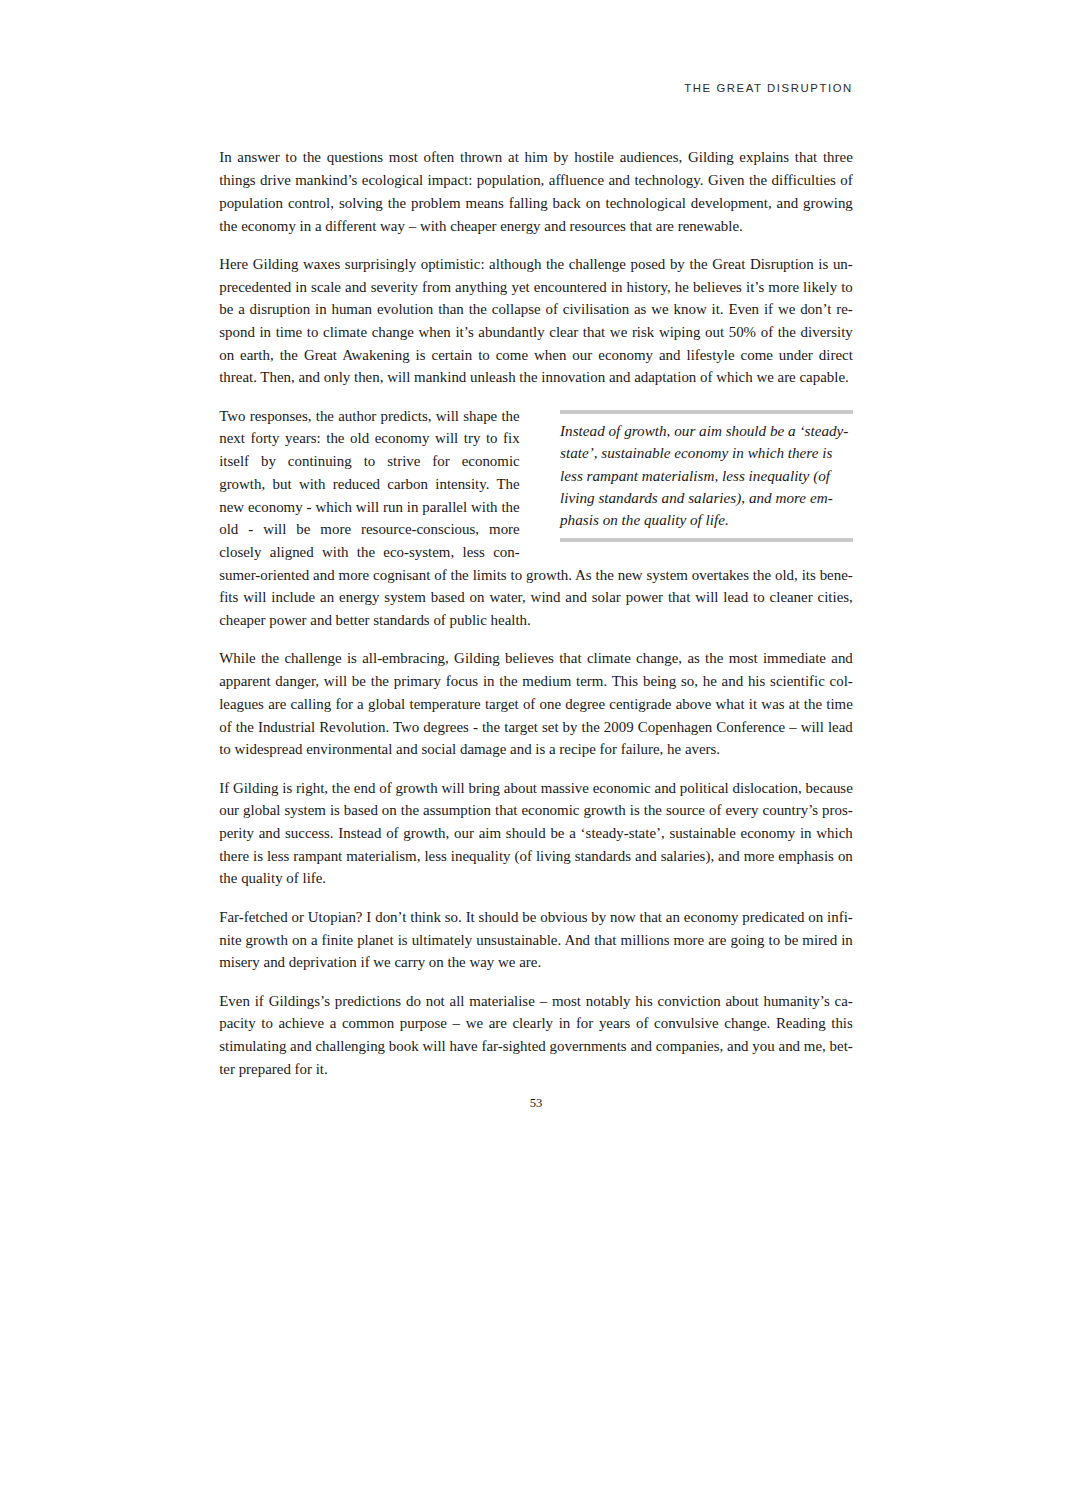The Great Disruption
In answer to the questions most often thrown at him by hostile audiences, Gilding explains that three things drive mankind’s ecological impact: population, affluence and technology. Given the difficulties of population control, solving the problem means falling back on technological development, and growing the economy in a different way – with cheaper energy and resources that are renewable.
Here Gilding waxes surprisingly optimistic: although the challenge posed by the Great Disruption is unprecedented in scale and severity from anything yet encountered in history, he believes it’s more likely to be a disruption in human evolution than the collapse of civilisation as we know it. Even if we don’t respond in time to climate change when it’s abundantly clear that we risk wiping out 50% of the diversity on earth, the Great Awakening is certain to come when our economy and lifestyle come under direct threat. Then, and only then, will mankind unleash the innovation and adaptation of which we are capable.
Instead of growth, our aim should be a ‘steady-state’, sustainable economy in which there is less rampant materialism, less inequality (of living standards and salaries), and more emphasis on the quality of life.
Two responses, the author predicts, will shape the next forty years: the old economy will try to fix itself by continuing to strive for economic growth, but with reduced carbon intensity. The new economy - which will run in parallel with the old - will be more resource-conscious, more closely aligned with the eco-system, less consumer-oriented and more cognisant of the limits to growth. As the new system overtakes the old, its benefits will include an energy system based on water, wind and solar power that will lead to cleaner cities, cheaper power and better standards of public health.
While the challenge is all-embracing, Gilding believes that climate change, as the most immediate and apparent danger, will be the primary focus in the medium term. This being so, he and his scientific colleagues are calling for a global temperature target of one degree centigrade above what it was at the time of the Industrial Revolution. Two degrees - the target set by the 2009 Copenhagen Conference – will lead to widespread environmental and social damage and is a recipe for failure, he avers.
If Gilding is right, the end of growth will bring about massive economic and political dislocation, because our global system is based on the assumption that economic growth is the source of every country’s prosperity and success. Instead of growth, our aim should be a ‘steady-state’, sustainable economy in which there is less rampant materialism, less inequality (of living standards and salaries), and more emphasis on the quality of life.
Far-fetched or Utopian? I don’t think so. It should be obvious by now that an economy predicated on infinite growth on a finite planet is ultimately unsustainable. And that millions more are going to be mired in misery and deprivation if we carry on the way we are.
Even if Gildings’s predictions do not all materialise – most notably his conviction about humanity’s capacity to achieve a common purpose – we are clearly in for years of convulsive change. Reading this stimulating and challenging book will have far-sighted governments and companies, and you and me, better prepared for it.
53